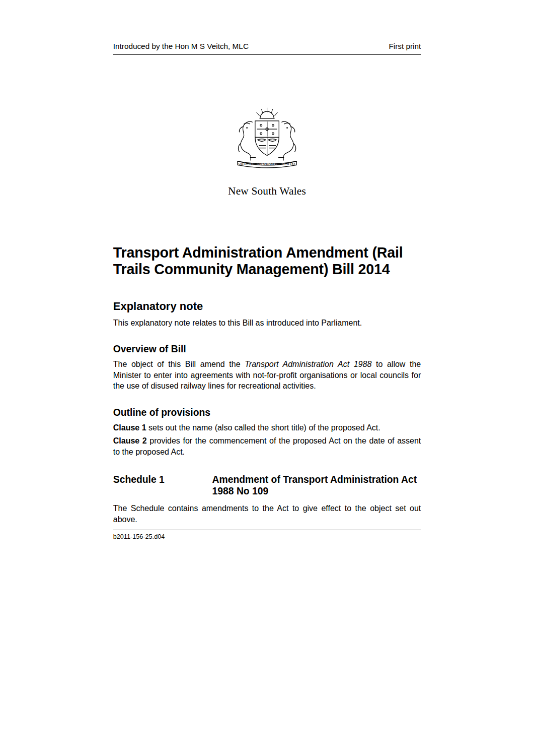Introduced by the Hon M S Veitch, MLC
First print
ORTA RECENS QUAM PURA NITES
New South Wales
Transport Administration Amendment (Rail Trails Community Management) Bill 2014
Explanatory note
This explanatory note relates to this Bill as introduced into Parliament.
Overview of Bill
The object of this Bill amend the Transport Administration Act 1988 to allow the Minister to enter into agreements with not-for-profit organisations or local councils for the use of disused railway lines for recreational activities.
Outline of provisions
Clause 1 sets out the name (also called the short title) of the proposed Act.
Clause 2 provides for the commencement of the proposed Act on the date of assent to the proposed Act.
Schedule 1
Amendment of Transport Administration Act 1988 No 109
The Schedule contains amendments to the Act to give effect to the object set out above.
b2011-156-25.d04